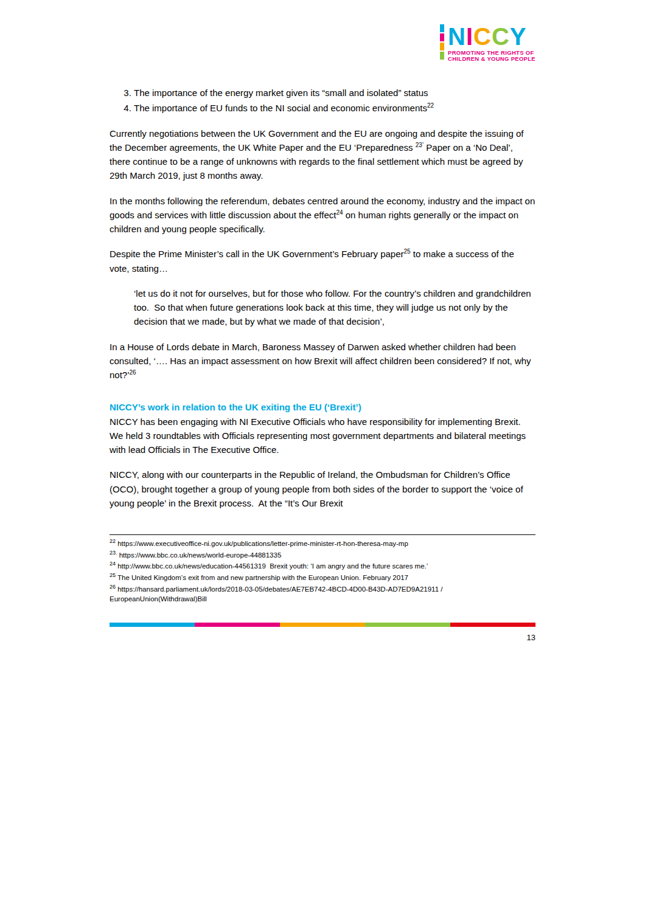NICCY Promoting the rights of
children & young people
The importance of the energy market given its “small and isolated” status
The importance of EU funds to the NI social and economic environments22
Currently negotiations between the UK Government and the EU are ongoing and despite the issuing of the December agreements, the UK White Paper and the EU ‘Preparedness 23’ Paper on a ‘No Deal’, there continue to be a range of unknowns with regards to the final settlement which must be agreed by 29th March 2019, just 8 months away.
In the months following the referendum, debates centred around the economy, industry and the impact on goods and services with little discussion about the effect24 on human rights generally or the impact on children and young people specifically.
Despite the Prime Minister’s call in the UK Government’s February paper25 to make a success of the vote, stating…
‘let us do it not for ourselves, but for those who follow. For the country’s children and grandchildren too. So that when future generations look back at this time, they will judge us not only by the decision that we made, but by what we made of that decision’,
In a House of Lords debate in March, Baroness Massey of Darwen asked whether children had been consulted, ‘…. Has an impact assessment on how Brexit will affect children been considered? If not, why not?’26
NICCY’s work in relation to the UK exiting the EU (‘Brexit’)
NICCY has been engaging with NI Executive Officials who have responsibility for implementing Brexit. We held 3 roundtables with Officials representing most government departments and bilateral meetings with lead Officials in The Executive Office.
NICCY, along with our counterparts in the Republic of Ireland, the Ombudsman for Children’s Office (OCO), brought together a group of young people from both sides of the border to support the ‘voice of young people’ in the Brexit process. At the “It’s Our Brexit
22 https://www.executiveoffice-ni.gov.uk/publications/letter-prime-minister-rt-hon-theresa-may-mp
23. https://www.bbc.co.uk/news/world-europe-44881335
24 http://www.bbc.co.uk/news/education-44561319 Brexit youth: ‘I am angry and the future scares me.’
25 The United Kingdom’s exit from and new partnership with the European Union. February 2017
26 https://hansard.parliament.uk/lords/2018-03-05/debates/AE7EB742-4BCD-4D00-B43D-AD7ED9A21911 / EuropeanUnion(Withdrawal)Bill
13